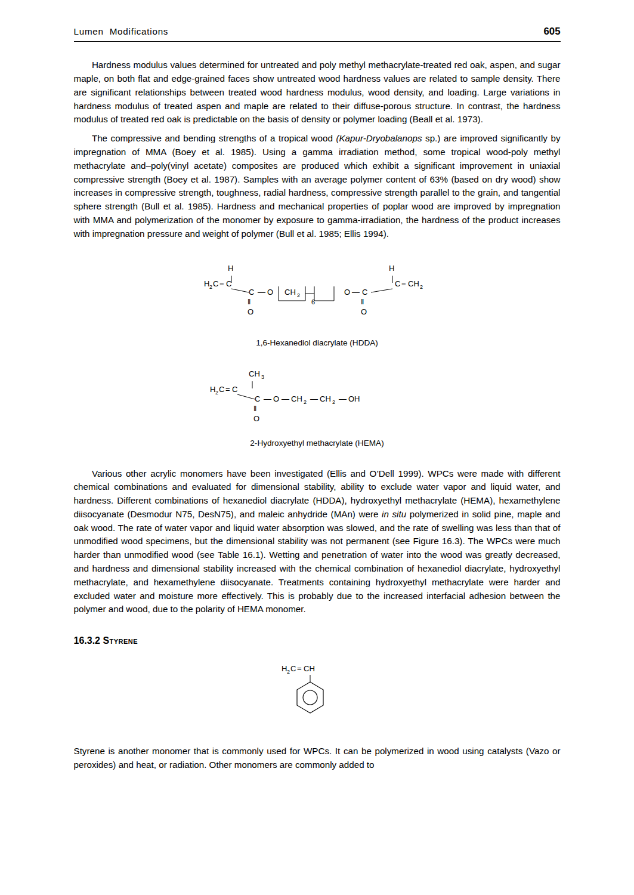Lumen Modifications 605
Hardness modulus values determined for untreated and poly methyl methacrylate-treated red oak, aspen, and sugar maple, on both flat and edge-grained faces show untreated wood hardness values are related to sample density. There are significant relationships between treated wood hardness modulus, wood density, and loading. Large variations in hardness modulus of treated aspen and maple are related to their diffuse-porous structure. In contrast, the hardness modulus of treated red oak is predictable on the basis of density or polymer loading (Beall et al. 1973).
The compressive and bending strengths of a tropical wood (Kapur-Dryobalanops sp.) are improved significantly by impregnation of MMA (Boey et al. 1985). Using a gamma irradiation method, some tropical wood-poly methyl methacrylate and–poly(vinyl acetate) composites are produced which exhibit a significant improvement in uniaxial compressive strength (Boey et al. 1987). Samples with an average polymer content of 63% (based on dry wood) show increases in compressive strength, toughness, radial hardness, compressive strength parallel to the grain, and tangential sphere strength (Bull et al. 1985). Hardness and mechanical properties of poplar wood are improved by impregnation with MMA and polymerization of the monomer by exposure to gamma-irradiation, the hardness of the product increases with impregnation pressure and weight of polymer (Bull et al. 1985; Ellis 1994).
H H H 2 C = C C = CH 2 C — O CH 2 O — C ‖ ‖ O O 6
1,6-Hexanediol diacrylate (HDDA)
CH 3 H 2 C = C C — O — CH 2 — CH 2 — OH ‖ O
2-Hydroxyethyl methacrylate (HEMA)
Various other acrylic monomers have been investigated (Ellis and O’Dell 1999). WPCs were made with different chemical combinations and evaluated for dimensional stability, ability to exclude water vapor and liquid water, and hardness. Different combinations of hexanediol diacrylate (HDDA), hydroxyethyl methacrylate (HEMA), hexamethylene diisocyanate (Desmodur N75, DesN75), and maleic anhydride (MAn) were in situ polymerized in solid pine, maple and oak wood. The rate of water vapor and liquid water absorption was slowed, and the rate of swelling was less than that of unmodified wood specimens, but the dimensional stability was not permanent (see Figure 16.3). The WPCs were much harder than unmodified wood (see Table 16.1). Wetting and penetration of water into the wood was greatly decreased, and hardness and dimensional stability increased with the chemical combination of hexanediol diacrylate, hydroxyethyl methacrylate, and hexamethylene diisocyanate. Treatments containing hydroxyethyl methacrylate were harder and excluded water and moisture more effectively. This is probably due to the increased interfacial adhesion between the polymer and wood, due to the polarity of HEMA monomer.
16.3.2 Styrene
H 2 C = CH
Styrene is another monomer that is commonly used for WPCs. It can be polymerized in wood using catalysts (Vazo or peroxides) and heat, or radiation. Other monomers are commonly added to